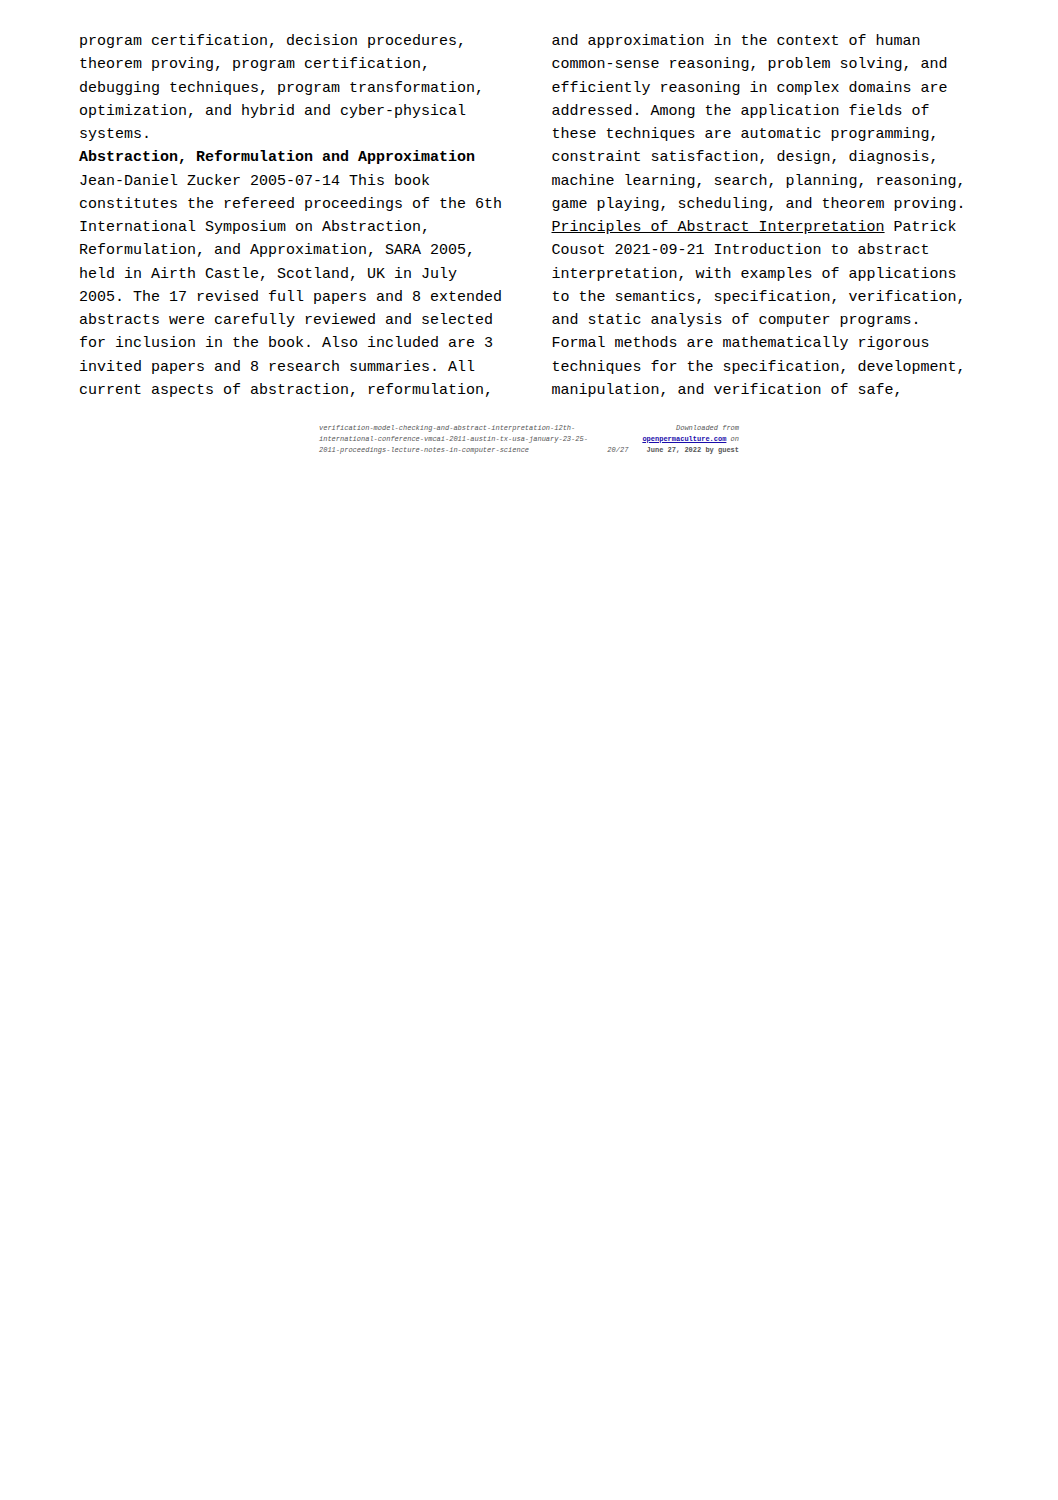program certification, decision procedures, theorem proving, program certification, debugging techniques, program transformation, optimization, and hybrid and cyber-physical systems.
Abstraction, Reformulation and Approximation Jean-Daniel Zucker 2005-07-14 This book constitutes the refereed proceedings of the 6th International Symposium on Abstraction, Reformulation, and Approximation, SARA 2005, held in Airth Castle, Scotland, UK in July 2005. The 17 revised full papers and 8 extended abstracts were carefully reviewed and selected for inclusion in the book. Also included are 3 invited papers and 8 research summaries. All current aspects of abstraction, reformulation, and approximation in the context of human common-sense reasoning, problem solving, and efficiently reasoning in complex domains are addressed. Among the application fields of these techniques are automatic programming, constraint satisfaction, design, diagnosis, machine learning, search, planning, reasoning, game playing, scheduling, and theorem proving.
Principles of Abstract Interpretation Patrick Cousot 2021-09-21 Introduction to abstract interpretation, with examples of applications to the semantics, specification, verification, and static analysis of computer programs. Formal methods are mathematically rigorous techniques for the specification, development, manipulation, and verification of safe,
verification-model-checking-and-abstract-interpretation-12th-international-conference-vmcai-2011-austin-tx-usa-january-23-25-2011-proceedings-lecture-notes-in-computer-science
20/27
Downloaded from
openpermaculture.com on
June 27, 2022 by guest